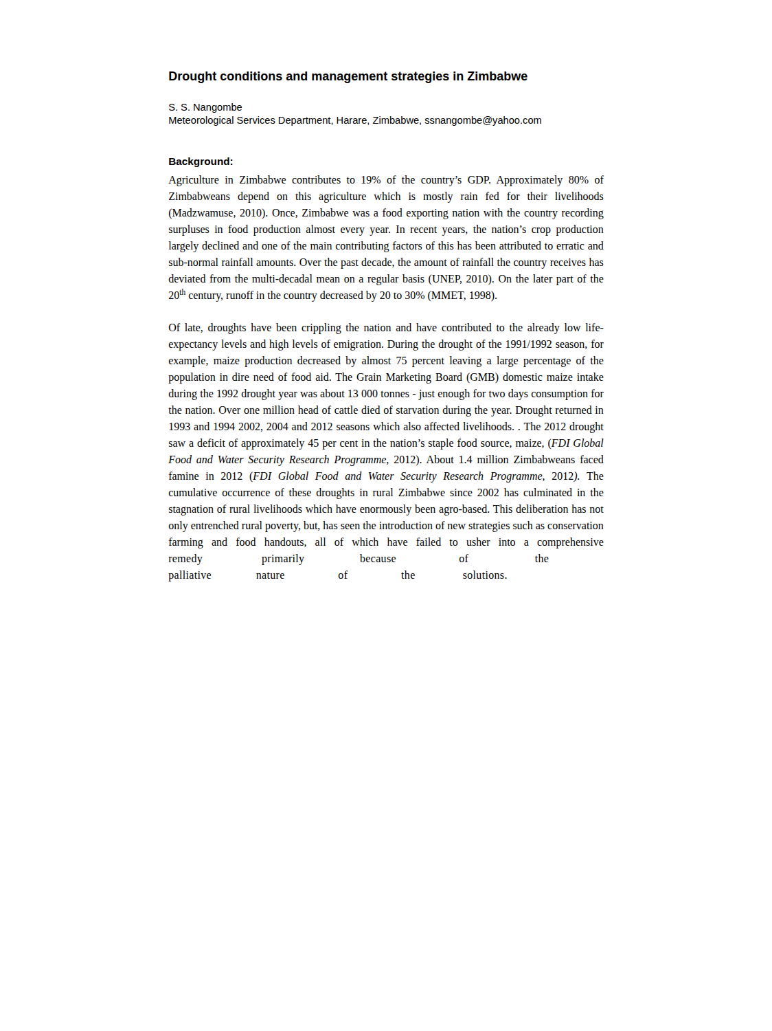Drought conditions and management strategies in Zimbabwe
S. S. Nangombe
Meteorological Services Department, Harare, Zimbabwe, ssnangombe@yahoo.com
Background:
Agriculture in Zimbabwe contributes to 19% of the country’s GDP. Approximately 80% of Zimbabweans depend on this agriculture which is mostly rain fed for their livelihoods (Madzwamuse, 2010). Once, Zimbabwe was a food exporting nation with the country recording surpluses in food production almost every year. In recent years, the nation’s crop production largely declined and one of the main contributing factors of this has been attributed to erratic and sub-normal rainfall amounts. Over the past decade, the amount of rainfall the country receives has deviated from the multi-decadal mean on a regular basis (UNEP, 2010). On the later part of the 20th century, runoff in the country decreased by 20 to 30% (MMET, 1998).
Of late, droughts have been crippling the nation and have contributed to the already low life-expectancy levels and high levels of emigration. During the drought of the 1991/1992 season, for example, maize production decreased by almost 75 percent leaving a large percentage of the population in dire need of food aid. The Grain Marketing Board (GMB) domestic maize intake during the 1992 drought year was about 13 000 tonnes - just enough for two days consumption for the nation. Over one million head of cattle died of starvation during the year. Drought returned in 1993 and 1994 2002, 2004 and 2012 seasons which also affected livelihoods. . The 2012 drought saw a deficit of approximately 45 per cent in the nation’s staple food source, maize, (FDI Global Food and Water Security Research Programme, 2012). About 1.4 million Zimbabweans faced famine in 2012 (FDI Global Food and Water Security Research Programme, 2012). The cumulative occurrence of these droughts in rural Zimbabwe since 2002 has culminated in the stagnation of rural livelihoods which have enormously been agro-based. This deliberation has not only entrenched rural poverty, but, has seen the introduction of new strategies such as conservation farming and food handouts, all of which have failed to usher into a comprehensive remedy primarily because of the palliative nature of the solutions.